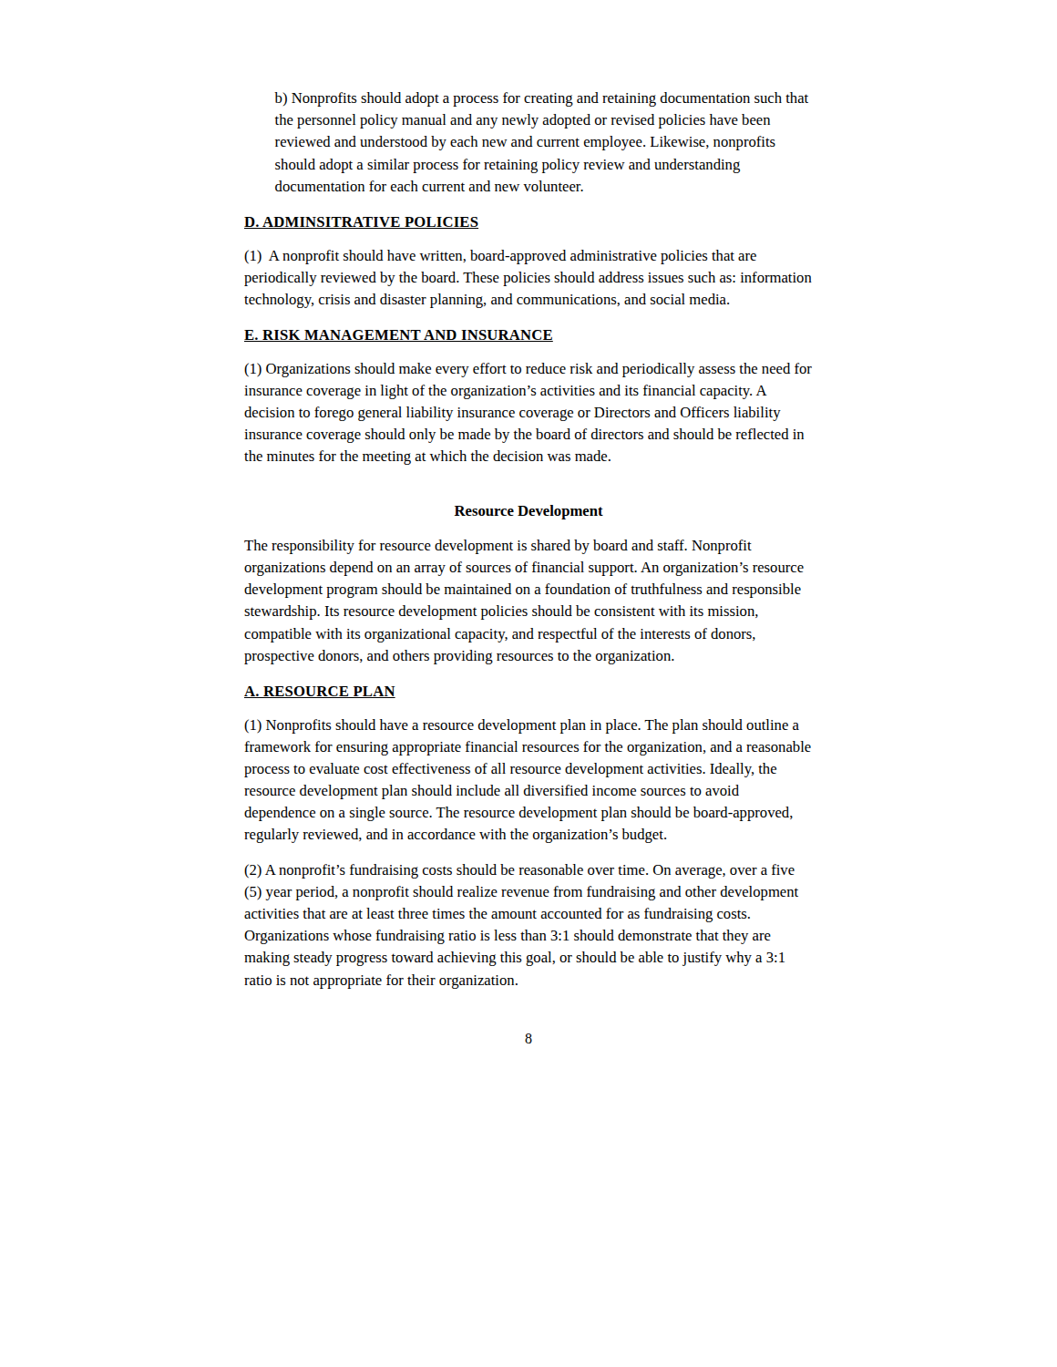b) Nonprofits should adopt a process for creating and retaining documentation such that the personnel policy manual and any newly adopted or revised policies have been reviewed and understood by each new and current employee. Likewise, nonprofits should adopt a similar process for retaining policy review and understanding documentation for each current and new volunteer.
D. Adminsitrative Policies
(1) A nonprofit should have written, board-approved administrative policies that are periodically reviewed by the board. These policies should address issues such as: information technology, crisis and disaster planning, and communications, and social media.
E. Risk Management and Insurance
(1) Organizations should make every effort to reduce risk and periodically assess the need for insurance coverage in light of the organization’s activities and its financial capacity. A decision to forego general liability insurance coverage or Directors and Officers liability insurance coverage should only be made by the board of directors and should be reflected in the minutes for the meeting at which the decision was made.
Resource Development
The responsibility for resource development is shared by board and staff. Nonprofit organizations depend on an array of sources of financial support. An organization’s resource development program should be maintained on a foundation of truthfulness and responsible stewardship. Its resource development policies should be consistent with its mission, compatible with its organizational capacity, and respectful of the interests of donors, prospective donors, and others providing resources to the organization.
A. Resource Plan
(1) Nonprofits should have a resource development plan in place. The plan should outline a framework for ensuring appropriate financial resources for the organization, and a reasonable process to evaluate cost effectiveness of all resource development activities. Ideally, the resource development plan should include all diversified income sources to avoid dependence on a single source. The resource development plan should be board-approved, regularly reviewed, and in accordance with the organization’s budget.
(2) A nonprofit’s fundraising costs should be reasonable over time. On average, over a five (5) year period, a nonprofit should realize revenue from fundraising and other development activities that are at least three times the amount accounted for as fundraising costs. Organizations whose fundraising ratio is less than 3:1 should demonstrate that they are making steady progress toward achieving this goal, or should be able to justify why a 3:1 ratio is not appropriate for their organization.
8